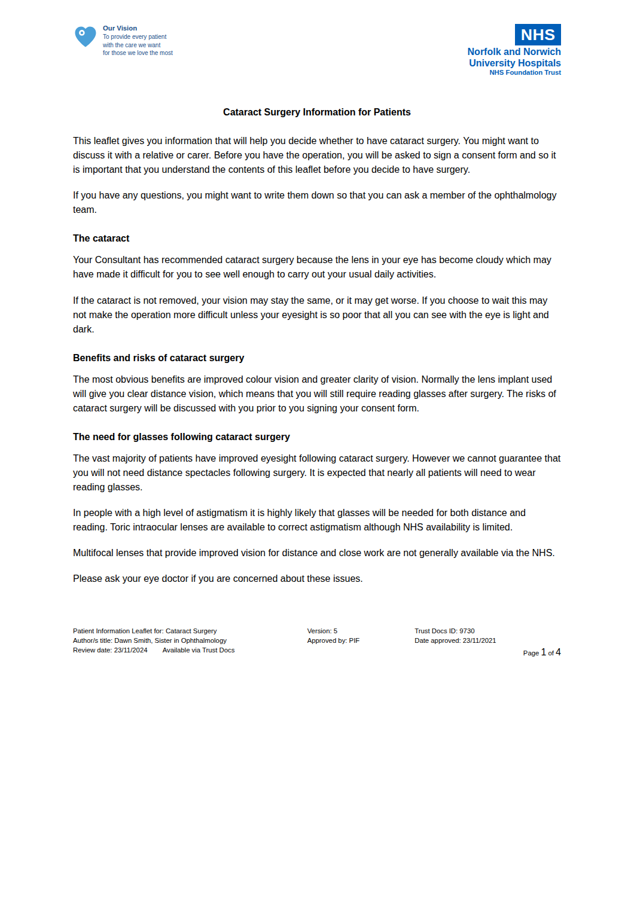Our Vision To provide every patient
with the care we want
for those we love the most
NHS
Norfolk and Norwich
University Hospitals
NHS Foundation Trust
Cataract Surgery Information for Patients
This leaflet gives you information that will help you decide whether to have cataract surgery. You might want to discuss it with a relative or carer. Before you have the operation, you will be asked to sign a consent form and so it is important that you understand the contents of this leaflet before you decide to have surgery.
If you have any questions, you might want to write them down so that you can ask a member of the ophthalmology team.
The cataract
Your Consultant has recommended cataract surgery because the lens in your eye has become cloudy which may have made it difficult for you to see well enough to carry out your usual daily activities.
If the cataract is not removed, your vision may stay the same, or it may get worse. If you choose to wait this may not make the operation more difficult unless your eyesight is so poor that all you can see with the eye is light and dark.
Benefits and risks of cataract surgery
The most obvious benefits are improved colour vision and greater clarity of vision. Normally the lens implant used will give you clear distance vision, which means that you will still require reading glasses after surgery. The risks of cataract surgery will be discussed with you prior to you signing your consent form.
The need for glasses following cataract surgery
The vast majority of patients have improved eyesight following cataract surgery. However we cannot guarantee that you will not need distance spectacles following surgery. It is expected that nearly all patients will need to wear reading glasses.
In people with a high level of astigmatism it is highly likely that glasses will be needed for both distance and reading. Toric intraocular lenses are available to correct astigmatism although NHS availability is limited.
Multifocal lenses that provide improved vision for distance and close work are not generally available via the NHS.
Please ask your eye doctor if you are concerned about these issues.
| Patient Information Leaflet for: Cataract Surgery | Version: 5 | Trust Docs ID: 9730 |
| Author/s title: Dawn Smith, Sister in Ophthalmology | Approved by: PIF | Date approved: 23/11/2021 |
| Review date: 23/11/2024 Available via Trust Docs | | Page 1 of 4 |